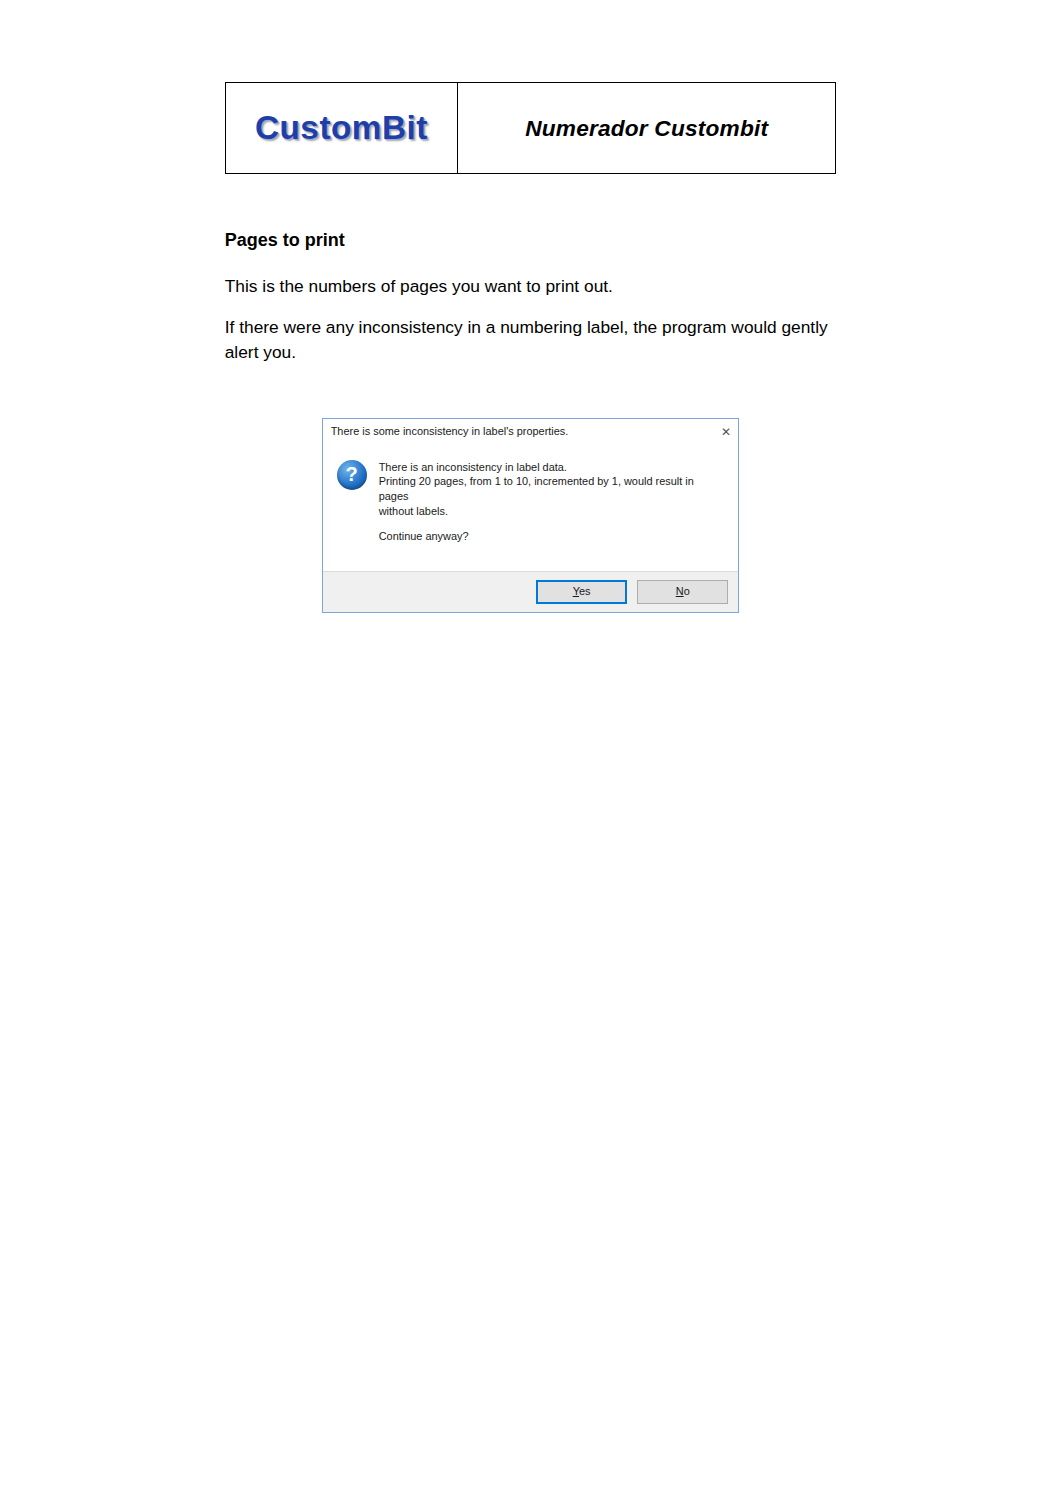| CustomBit | Numerador Custombit |
Pages to print
This is the numbers of pages you want to print out.
If there were any inconsistency in a numbering label, the program would gently alert you.
There is some inconsistency in label's properties. ✕
?
There is an inconsistency in label data. Printing 20 pages, from 1 to 10, incremented by 1, would result in pages without labels. Continue anyway?
Yes
No